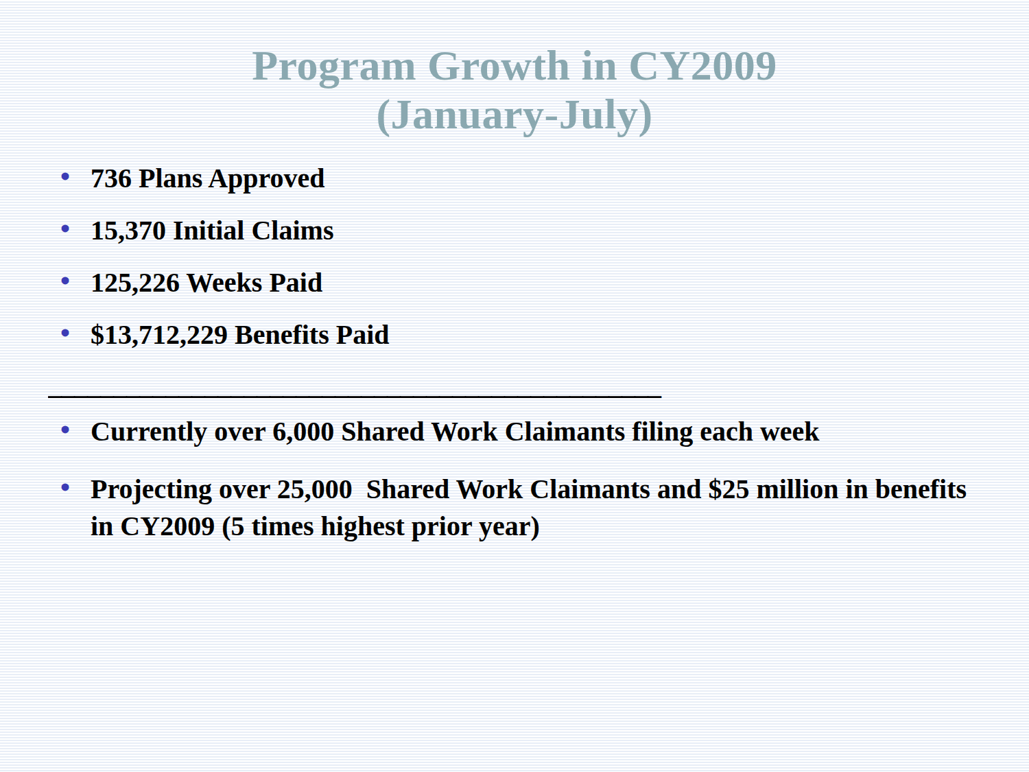Program Growth in CY2009
(January-July)
736 Plans Approved
15,370 Initial Claims
125,226 Weeks Paid
$13,712,229 Benefits Paid
_______________________________________________
Currently over 6,000 Shared Work Claimants filing each week
Projecting over 25,000 Shared Work Claimants and $25 million in benefits in CY2009 (5 times highest prior year)